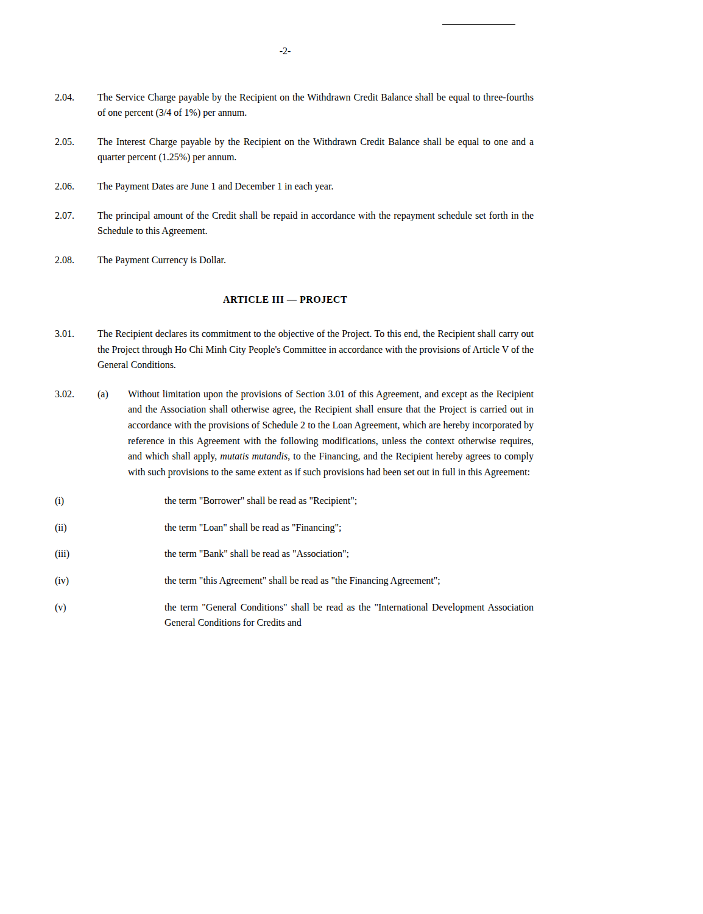-2-
2.04.
The Service Charge payable by the Recipient on the Withdrawn Credit Balance shall be equal to three-fourths of one percent (3/4 of 1%) per annum.
2.05.
The Interest Charge payable by the Recipient on the Withdrawn Credit Balance shall be equal to one and a quarter percent (1.25%) per annum.
2.06.
The Payment Dates are June 1 and December 1 in each year.
2.07.
The principal amount of the Credit shall be repaid in accordance with the repayment schedule set forth in the Schedule to this Agreement.
2.08.
The Payment Currency is Dollar.
ARTICLE III — PROJECT
3.01.
The Recipient declares its commitment to the objective of the Project. To this end, the Recipient shall carry out the Project through Ho Chi Minh City People's Committee in accordance with the provisions of Article V of the General Conditions.
3.02.
(a)
Without limitation upon the provisions of Section 3.01 of this Agreement, and except as the Recipient and the Association shall otherwise agree, the Recipient shall ensure that the Project is carried out in accordance with the provisions of Schedule 2 to the Loan Agreement, which are hereby incorporated by reference in this Agreement with the following modifications, unless the context otherwise requires, and which shall apply, mutatis mutandis, to the Financing, and the Recipient hereby agrees to comply with such provisions to the same extent as if such provisions had been set out in full in this Agreement:
(i)
the term "Borrower" shall be read as "Recipient";
(ii)
the term "Loan" shall be read as "Financing";
(iii)
the term "Bank" shall be read as "Association";
(iv)
the term "this Agreement" shall be read as "the Financing Agreement";
(v)
the term "General Conditions" shall be read as the "International Development Association General Conditions for Credits and